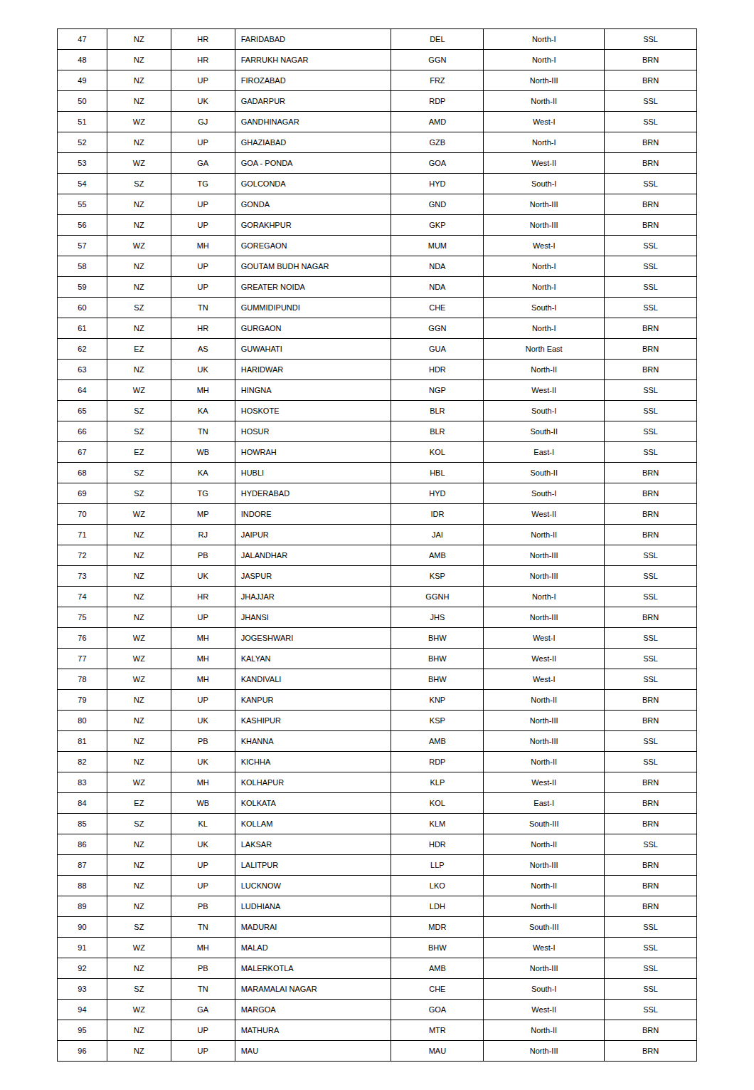| 47 | NZ | HR | FARIDABAD | DEL | North-I | SSL |
| 48 | NZ | HR | FARRUKH NAGAR | GGN | North-I | BRN |
| 49 | NZ | UP | FIROZABAD | FRZ | North-III | BRN |
| 50 | NZ | UK | GADARPUR | RDP | North-II | SSL |
| 51 | WZ | GJ | GANDHINAGAR | AMD | West-I | SSL |
| 52 | NZ | UP | GHAZIABAD | GZB | North-I | BRN |
| 53 | WZ | GA | GOA - PONDA | GOA | West-II | BRN |
| 54 | SZ | TG | GOLCONDA | HYD | South-I | SSL |
| 55 | NZ | UP | GONDA | GND | North-III | BRN |
| 56 | NZ | UP | GORAKHPUR | GKP | North-III | BRN |
| 57 | WZ | MH | GOREGAON | MUM | West-I | SSL |
| 58 | NZ | UP | GOUTAM BUDH NAGAR | NDA | North-I | SSL |
| 59 | NZ | UP | GREATER NOIDA | NDA | North-I | SSL |
| 60 | SZ | TN | GUMMIDIPUNDI | CHE | South-I | SSL |
| 61 | NZ | HR | GURGAON | GGN | North-I | BRN |
| 62 | EZ | AS | GUWAHATI | GUA | North East | BRN |
| 63 | NZ | UK | HARIDWAR | HDR | North-II | BRN |
| 64 | WZ | MH | HINGNA | NGP | West-II | SSL |
| 65 | SZ | KA | HOSKOTE | BLR | South-I | SSL |
| 66 | SZ | TN | HOSUR | BLR | South-II | SSL |
| 67 | EZ | WB | HOWRAH | KOL | East-I | SSL |
| 68 | SZ | KA | HUBLI | HBL | South-II | BRN |
| 69 | SZ | TG | HYDERABAD | HYD | South-I | BRN |
| 70 | WZ | MP | INDORE | IDR | West-II | BRN |
| 71 | NZ | RJ | JAIPUR | JAI | North-II | BRN |
| 72 | NZ | PB | JALANDHAR | AMB | North-III | SSL |
| 73 | NZ | UK | JASPUR | KSP | North-III | SSL |
| 74 | NZ | HR | JHAJJAR | GGNH | North-I | SSL |
| 75 | NZ | UP | JHANSI | JHS | North-III | BRN |
| 76 | WZ | MH | JOGESHWARI | BHW | West-I | SSL |
| 77 | WZ | MH | KALYAN | BHW | West-II | SSL |
| 78 | WZ | MH | KANDIVALI | BHW | West-I | SSL |
| 79 | NZ | UP | KANPUR | KNP | North-II | BRN |
| 80 | NZ | UK | KASHIPUR | KSP | North-III | BRN |
| 81 | NZ | PB | KHANNA | AMB | North-III | SSL |
| 82 | NZ | UK | KICHHA | RDP | North-II | SSL |
| 83 | WZ | MH | KOLHAPUR | KLP | West-II | BRN |
| 84 | EZ | WB | KOLKATA | KOL | East-I | BRN |
| 85 | SZ | KL | KOLLAM | KLM | South-III | BRN |
| 86 | NZ | UK | LAKSAR | HDR | North-II | SSL |
| 87 | NZ | UP | LALITPUR | LLP | North-III | BRN |
| 88 | NZ | UP | LUCKNOW | LKO | North-II | BRN |
| 89 | NZ | PB | LUDHIANA | LDH | North-II | BRN |
| 90 | SZ | TN | MADURAI | MDR | South-III | SSL |
| 91 | WZ | MH | MALAD | BHW | West-I | SSL |
| 92 | NZ | PB | MALERKOTLA | AMB | North-III | SSL |
| 93 | SZ | TN | MARAMALAI NAGAR | CHE | South-I | SSL |
| 94 | WZ | GA | MARGOA | GOA | West-II | SSL |
| 95 | NZ | UP | MATHURA | MTR | North-II | BRN |
| 96 | NZ | UP | MAU | MAU | North-III | BRN |